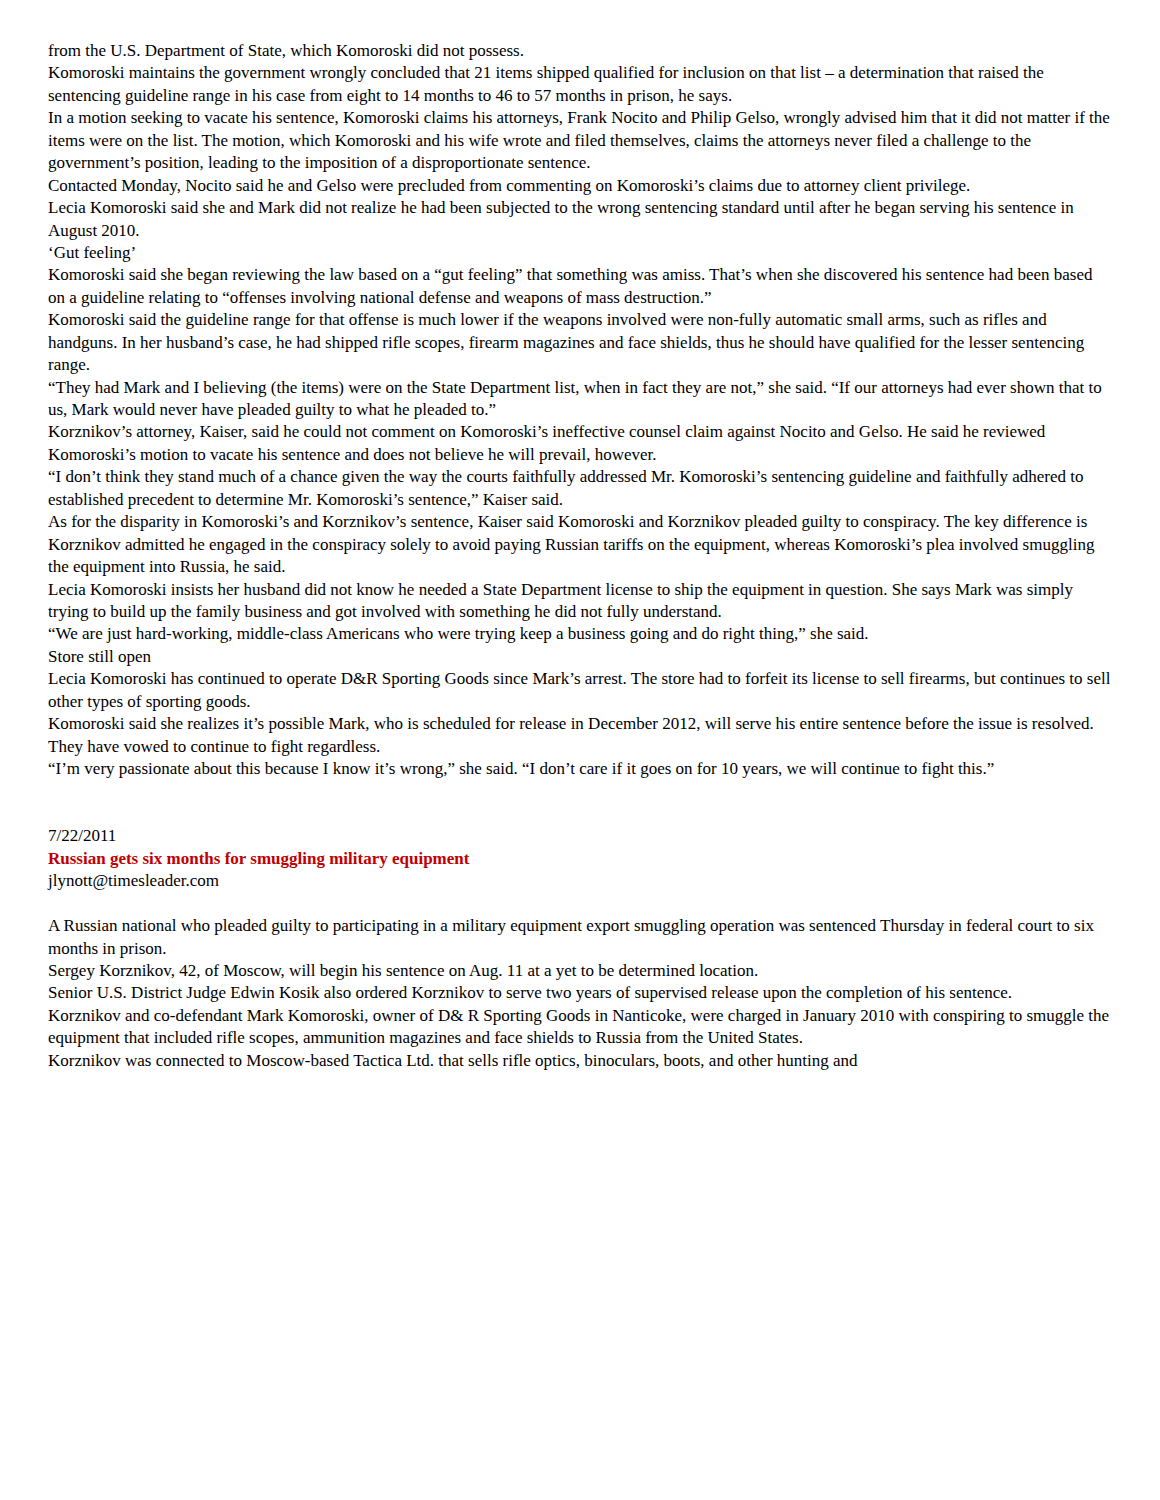from the U.S. Department of State, which Komoroski did not possess.
Komoroski maintains the government wrongly concluded that 21 items shipped qualified for inclusion on that list – a determination that raised the sentencing guideline range in his case from eight to 14 months to 46 to 57 months in prison, he says.
In a motion seeking to vacate his sentence, Komoroski claims his attorneys, Frank Nocito and Philip Gelso, wrongly advised him that it did not matter if the items were on the list. The motion, which Komoroski and his wife wrote and filed themselves, claims the attorneys never filed a challenge to the government’s position, leading to the imposition of a disproportionate sentence.
Contacted Monday, Nocito said he and Gelso were precluded from commenting on Komoroski’s claims due to attorney client privilege.
Lecia Komoroski said she and Mark did not realize he had been subjected to the wrong sentencing standard until after he began serving his sentence in August 2010.
‘Gut feeling’
Komoroski said she began reviewing the law based on a “gut feeling” that something was amiss. That’s when she discovered his sentence had been based on a guideline relating to “offenses involving national defense and weapons of mass destruction.”
Komoroski said the guideline range for that offense is much lower if the weapons involved were non-fully automatic small arms, such as rifles and handguns. In her husband’s case, he had shipped rifle scopes, firearm magazines and face shields, thus he should have qualified for the lesser sentencing range.
“They had Mark and I believing (the items) were on the State Department list, when in fact they are not,” she said. “If our attorneys had ever shown that to us, Mark would never have pleaded guilty to what he pleaded to.”
Korznikov’s attorney, Kaiser, said he could not comment on Komoroski’s ineffective counsel claim against Nocito and Gelso. He said he reviewed Komoroski’s motion to vacate his sentence and does not believe he will prevail, however.
“I don’t think they stand much of a chance given the way the courts faithfully addressed Mr. Komoroski’s sentencing guideline and faithfully adhered to established precedent to determine Mr. Komoroski’s sentence,” Kaiser said.
As for the disparity in Komoroski’s and Korznikov’s sentence, Kaiser said Komoroski and Korznikov pleaded guilty to conspiracy. The key difference is Korznikov admitted he engaged in the conspiracy solely to avoid paying Russian tariffs on the equipment, whereas Komoroski’s plea involved smuggling the equipment into Russia, he said.
Lecia Komoroski insists her husband did not know he needed a State Department license to ship the equipment in question. She says Mark was simply trying to build up the family business and got involved with something he did not fully understand.
“We are just hard-working, middle-class Americans who were trying keep a business going and do right thing,” she said.
Store still open
Lecia Komoroski has continued to operate D&R Sporting Goods since Mark’s arrest. The store had to forfeit its license to sell firearms, but continues to sell other types of sporting goods.
Komoroski said she realizes it’s possible Mark, who is scheduled for release in December 2012, will serve his entire sentence before the issue is resolved. They have vowed to continue to fight regardless.
“I’m very passionate about this because I know it’s wrong,” she said. “I don’t care if it goes on for 10 years, we will continue to fight this.”
7/22/2011
Russian gets six months for smuggling military equipment
jlynott@timesleader.com
A Russian national who pleaded guilty to participating in a military equipment export smuggling operation was sentenced Thursday in federal court to six months in prison.
Sergey Korznikov, 42, of Moscow, will begin his sentence on Aug. 11 at a yet to be determined location.
Senior U.S. District Judge Edwin Kosik also ordered Korznikov to serve two years of supervised release upon the completion of his sentence.
Korznikov and co-defendant Mark Komoroski, owner of D& R Sporting Goods in Nanticoke, were charged in January 2010 with conspiring to smuggle the equipment that included rifle scopes, ammunition magazines and face shields to Russia from the United States.
Korznikov was connected to Moscow-based Tactica Ltd. that sells rifle optics, binoculars, boots, and other hunting and